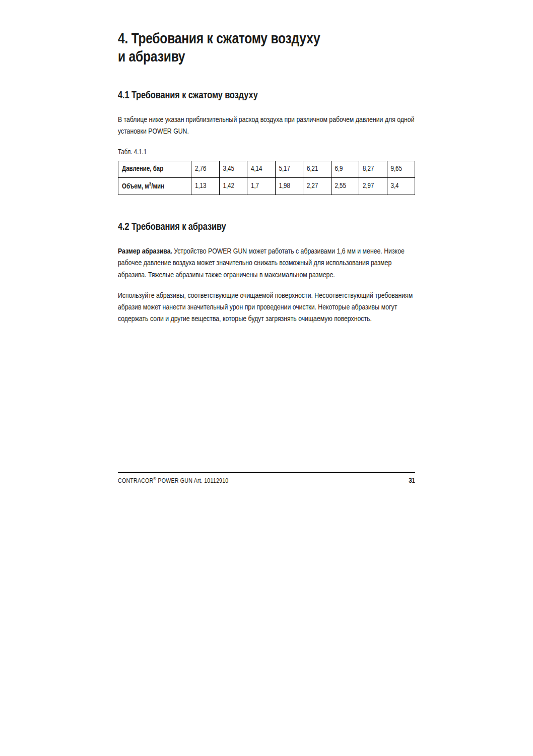4. Требования к сжатому воздуху
и абразиву
4.1 Требования к сжатому воздуху
В таблице ниже указан приблизительный расход воздуха при различном рабочем давлении для одной установки POWER GUN.
Табл. 4.1.1
| Давление, бар | 2,76 | 3,45 | 4,14 | 5,17 | 6,21 | 6,9 | 8,27 | 9,65 |
| Объем, м 3 /мин | 1,13 | 1,42 | 1,7 | 1,98 | 2,27 | 2,55 | 2,97 | 3,4 |
4.2 Требования к абразиву
Размер абразива. Устройство POWER GUN может работать с абразивами 1,6 мм и менее. Низкое рабочее давление воздуха может значительно снижать возможный для использования размер абразива. Тяжелые абразивы также ограничены в максимальном размере.
Используйте абразивы, соответствующие очищаемой поверхности. Несоответствующий требованиям абразив может нанести значительный урон при проведении очистки. Некоторые абразивы могут содержать соли и другие вещества, которые будут загрязнять очищаемую поверхность.
CONTRACOR® POWER GUN Art. 10112910 31